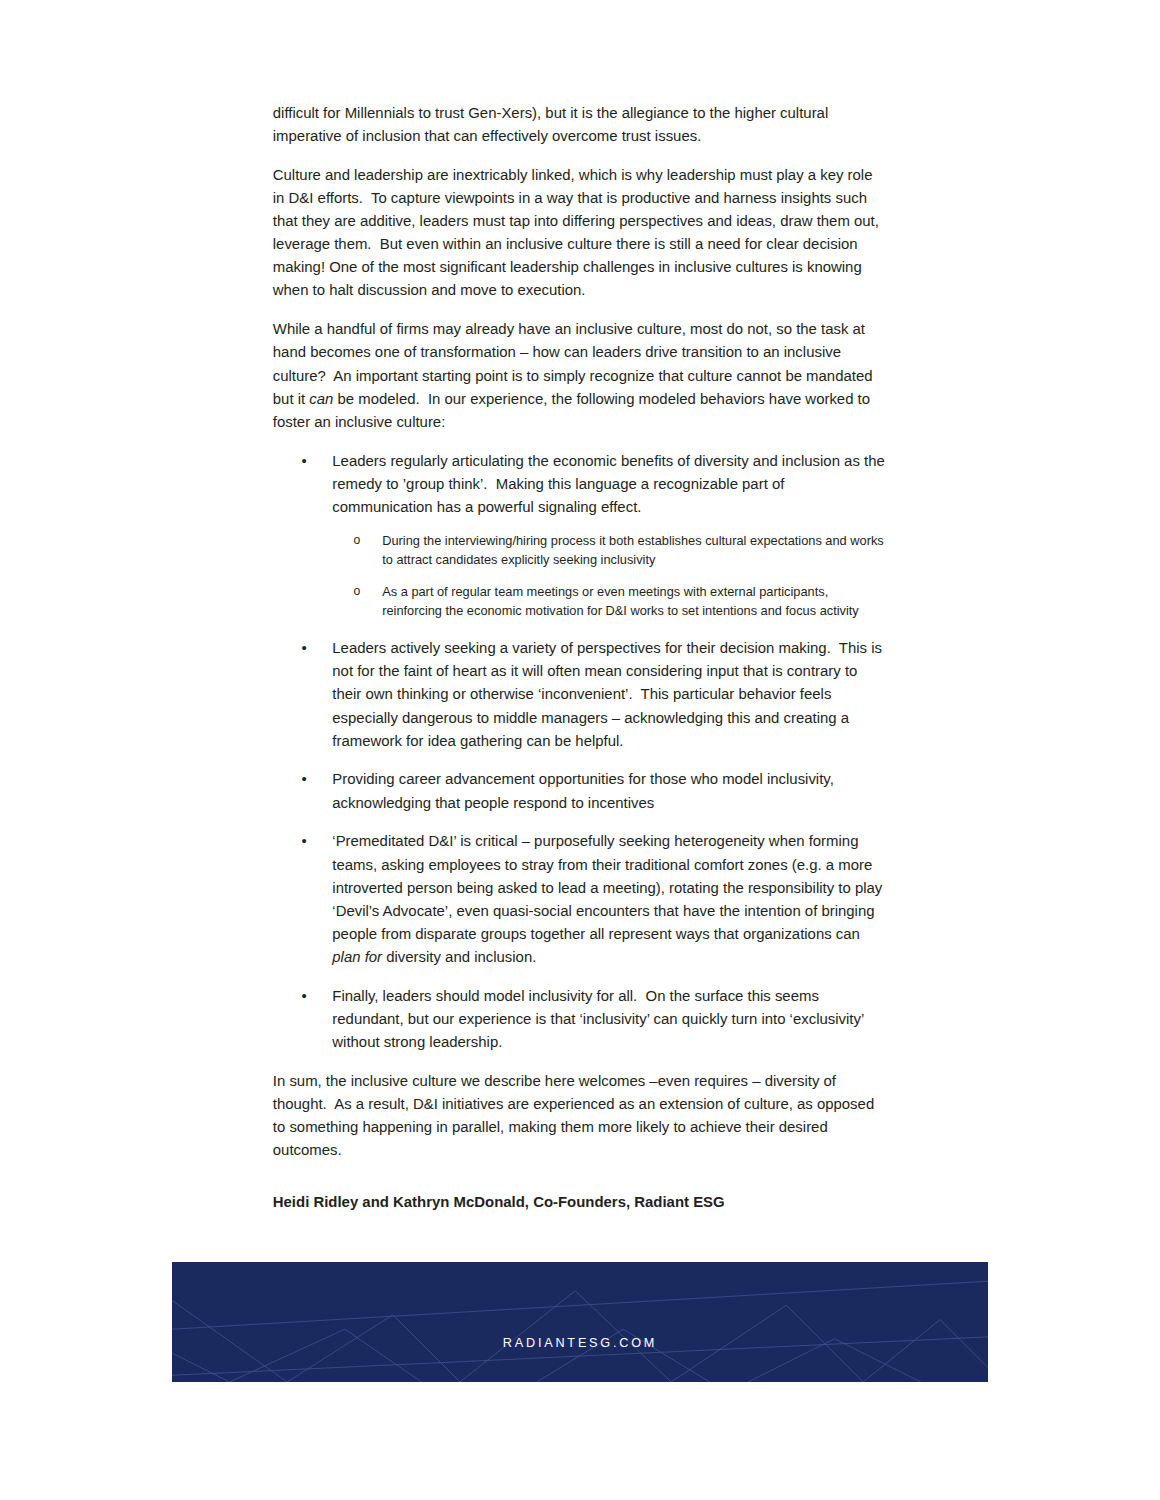difficult for Millennials to trust Gen-Xers), but it is the allegiance to the higher cultural imperative of inclusion that can effectively overcome trust issues.
Culture and leadership are inextricably linked, which is why leadership must play a key role in D&I efforts. To capture viewpoints in a way that is productive and harness insights such that they are additive, leaders must tap into differing perspectives and ideas, draw them out, leverage them. But even within an inclusive culture there is still a need for clear decision making! One of the most significant leadership challenges in inclusive cultures is knowing when to halt discussion and move to execution.
While a handful of firms may already have an inclusive culture, most do not, so the task at hand becomes one of transformation – how can leaders drive transition to an inclusive culture? An important starting point is to simply recognize that culture cannot be mandated but it can be modeled. In our experience, the following modeled behaviors have worked to foster an inclusive culture:
Leaders regularly articulating the economic benefits of diversity and inclusion as the remedy to ’group think’. Making this language a recognizable part of communication has a powerful signaling effect.
During the interviewing/hiring process it both establishes cultural expectations and works to attract candidates explicitly seeking inclusivity
As a part of regular team meetings or even meetings with external participants, reinforcing the economic motivation for D&I works to set intentions and focus activity
Leaders actively seeking a variety of perspectives for their decision making. This is not for the faint of heart as it will often mean considering input that is contrary to their own thinking or otherwise ‘inconvenient’. This particular behavior feels especially dangerous to middle managers – acknowledging this and creating a framework for idea gathering can be helpful.
Providing career advancement opportunities for those who model inclusivity, acknowledging that people respond to incentives
‘Premeditated D&I’ is critical – purposefully seeking heterogeneity when forming teams, asking employees to stray from their traditional comfort zones (e.g. a more introverted person being asked to lead a meeting), rotating the responsibility to play ‘Devil’s Advocate’, even quasi-social encounters that have the intention of bringing people from disparate groups together all represent ways that organizations can plan for diversity and inclusion.
Finally, leaders should model inclusivity for all. On the surface this seems redundant, but our experience is that ‘inclusivity’ can quickly turn into ‘exclusivity’ without strong leadership.
In sum, the inclusive culture we describe here welcomes –even requires – diversity of thought. As a result, D&I initiatives are experienced as an extension of culture, as opposed to something happening in parallel, making them more likely to achieve their desired outcomes.
Heidi Ridley and Kathryn McDonald, Co-Founders, Radiant ESG
RADIANTESG.COM